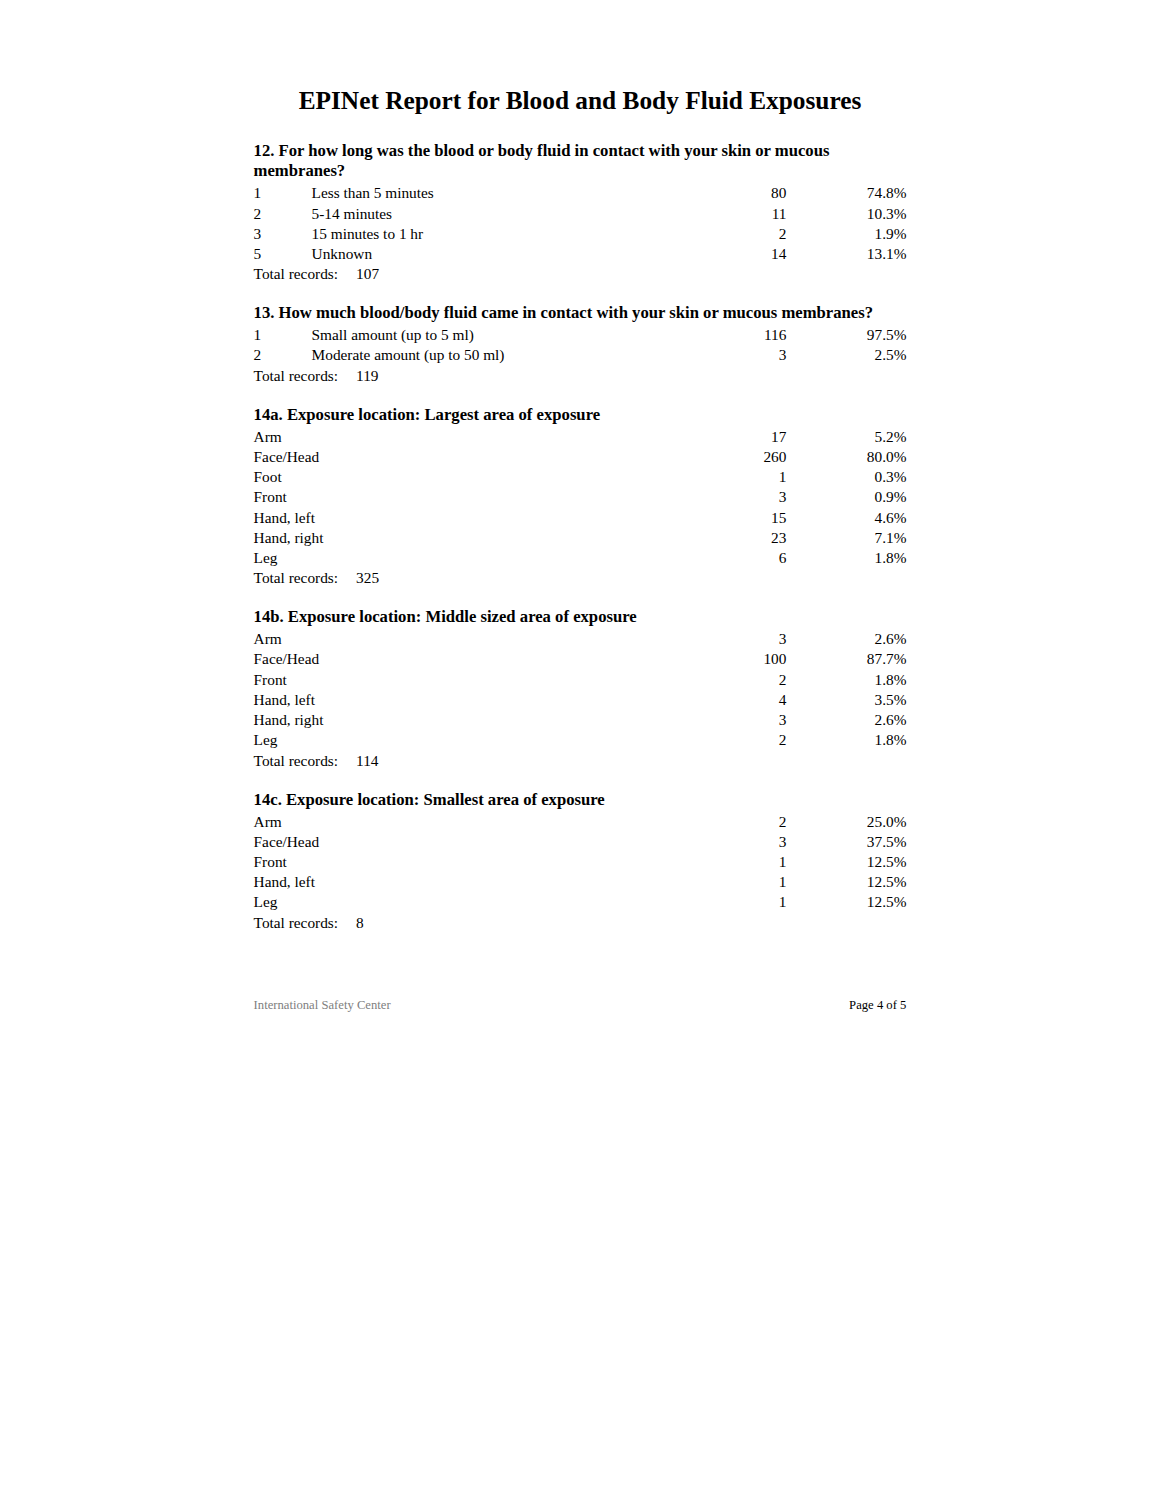EPINet Report for Blood and Body Fluid Exposures
12. For how long was the blood or body fluid in contact with your skin or mucous membranes?
| 1 | Less than 5 minutes | 80 | 74.8% |
| 2 | 5-14 minutes | 11 | 10.3% |
| 3 | 15 minutes to 1 hr | 2 | 1.9% |
| 5 | Unknown | 14 | 13.1% |
Total records: 107
13. How much blood/body fluid came in contact with your skin or mucous membranes?
| 1 | Small amount (up to 5 ml) | 116 | 97.5% |
| 2 | Moderate amount (up to 50 ml) | 3 | 2.5% |
Total records: 119
14a. Exposure location: Largest area of exposure
| Arm | 17 | 5.2% |
| Face/Head | 260 | 80.0% |
| Foot | 1 | 0.3% |
| Front | 3 | 0.9% |
| Hand, left | 15 | 4.6% |
| Hand, right | 23 | 7.1% |
| Leg | 6 | 1.8% |
Total records: 325
14b. Exposure location: Middle sized area of exposure
| Arm | 3 | 2.6% |
| Face/Head | 100 | 87.7% |
| Front | 2 | 1.8% |
| Hand, left | 4 | 3.5% |
| Hand, right | 3 | 2.6% |
| Leg | 2 | 1.8% |
Total records: 114
14c. Exposure location: Smallest area of exposure
| Arm | 2 | 25.0% |
| Face/Head | 3 | 37.5% |
| Front | 1 | 12.5% |
| Hand, left | 1 | 12.5% |
| Leg | 1 | 12.5% |
Total records: 8
International Safety Center Page 4 of 5